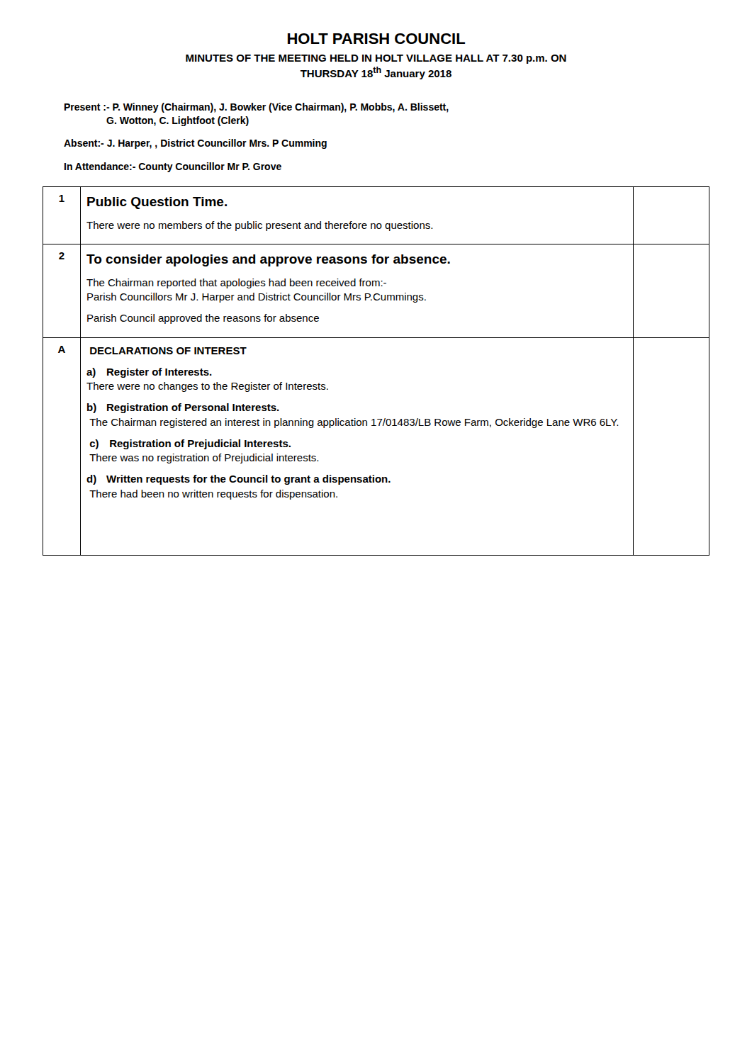HOLT PARISH COUNCIL
MINUTES OF THE MEETING HELD IN HOLT VILLAGE HALL AT 7.30 p.m. ON
THURSDAY 18th January 2018
Present :- P. Winney (Chairman), J. Bowker (Vice Chairman), P. Mobbs, A. Blissett, G. Wotton, C. Lightfoot (Clerk)
Absent:- J. Harper, , District Councillor Mrs. P Cumming
In Attendance:- County Councillor Mr P. Grove
| 1 | Public Question Time. There were no members of the public present and therefore no questions. | |
| 2 | To consider apologies and approve reasons for absence. The Chairman reported that apologies had been received from:- Parish Councillors Mr J. Harper and District Councillor Mrs P.Cummings. Parish Council approved the reasons for absence | |
| A | DECLARATIONS OF INTEREST a) Register of Interests. There were no changes to the Register of Interests. b) Registration of Personal Interests. The Chairman registered an interest in planning application 17/01483/LB Rowe Farm, Ockeridge Lane WR6 6LY. c) Registration of Prejudicial Interests. There was no registration of Prejudicial interests. d) Written requests for the Council to grant a dispensation. There had been no written requests for dispensation. | |